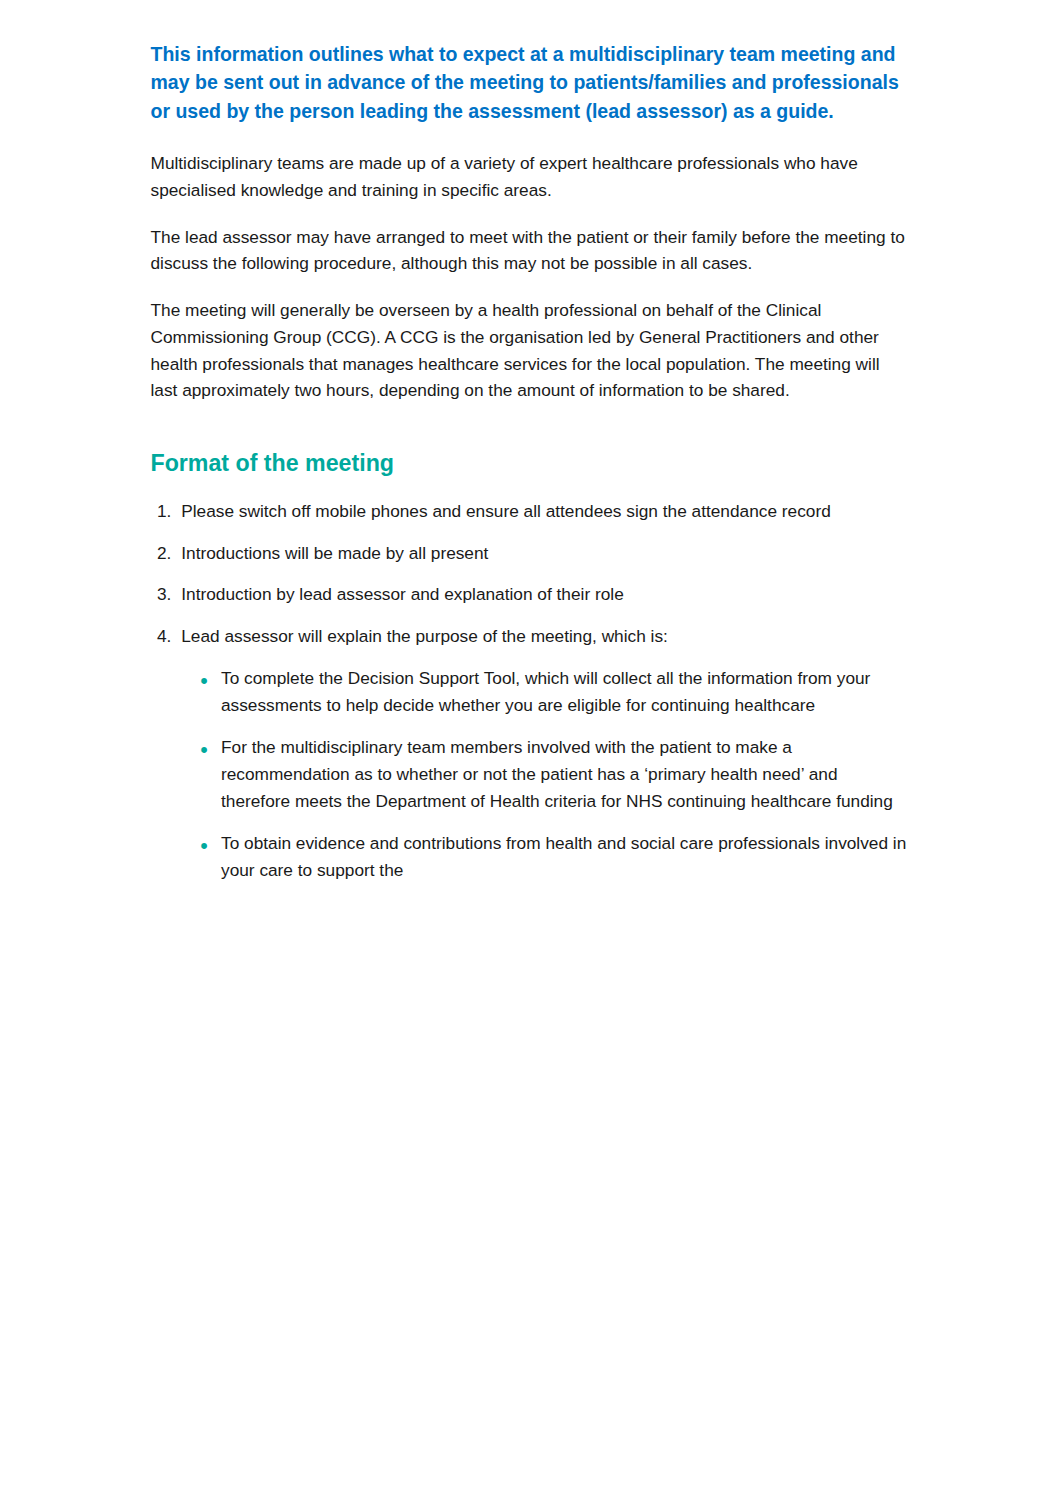This information outlines what to expect at a multidisciplinary team meeting and may be sent out in advance of the meeting to patients/families and professionals or used by the person leading the assessment (lead assessor) as a guide.
Multidisciplinary teams are made up of a variety of expert healthcare professionals who have specialised knowledge and training in specific areas.
The lead assessor may have arranged to meet with the patient or their family before the meeting to discuss the following procedure, although this may not be possible in all cases.
The meeting will generally be overseen by a health professional on behalf of the Clinical Commissioning Group (CCG). A CCG is the organisation led by General Practitioners and other health professionals that manages healthcare services for the local population. The meeting will last approximately two hours, depending on the amount of information to be shared.
Format of the meeting
Please switch off mobile phones and ensure all attendees sign the attendance record
Introductions will be made by all present
Introduction by lead assessor and explanation of their role
Lead assessor will explain the purpose of the meeting, which is:
To complete the Decision Support Tool, which will collect all the information from your assessments to help decide whether you are eligible for continuing healthcare
For the multidisciplinary team members involved with the patient to make a recommendation as to whether or not the patient has a ‘primary health need’ and therefore meets the Department of Health criteria for NHS continuing healthcare funding
To obtain evidence and contributions from health and social care professionals involved in your care to support the